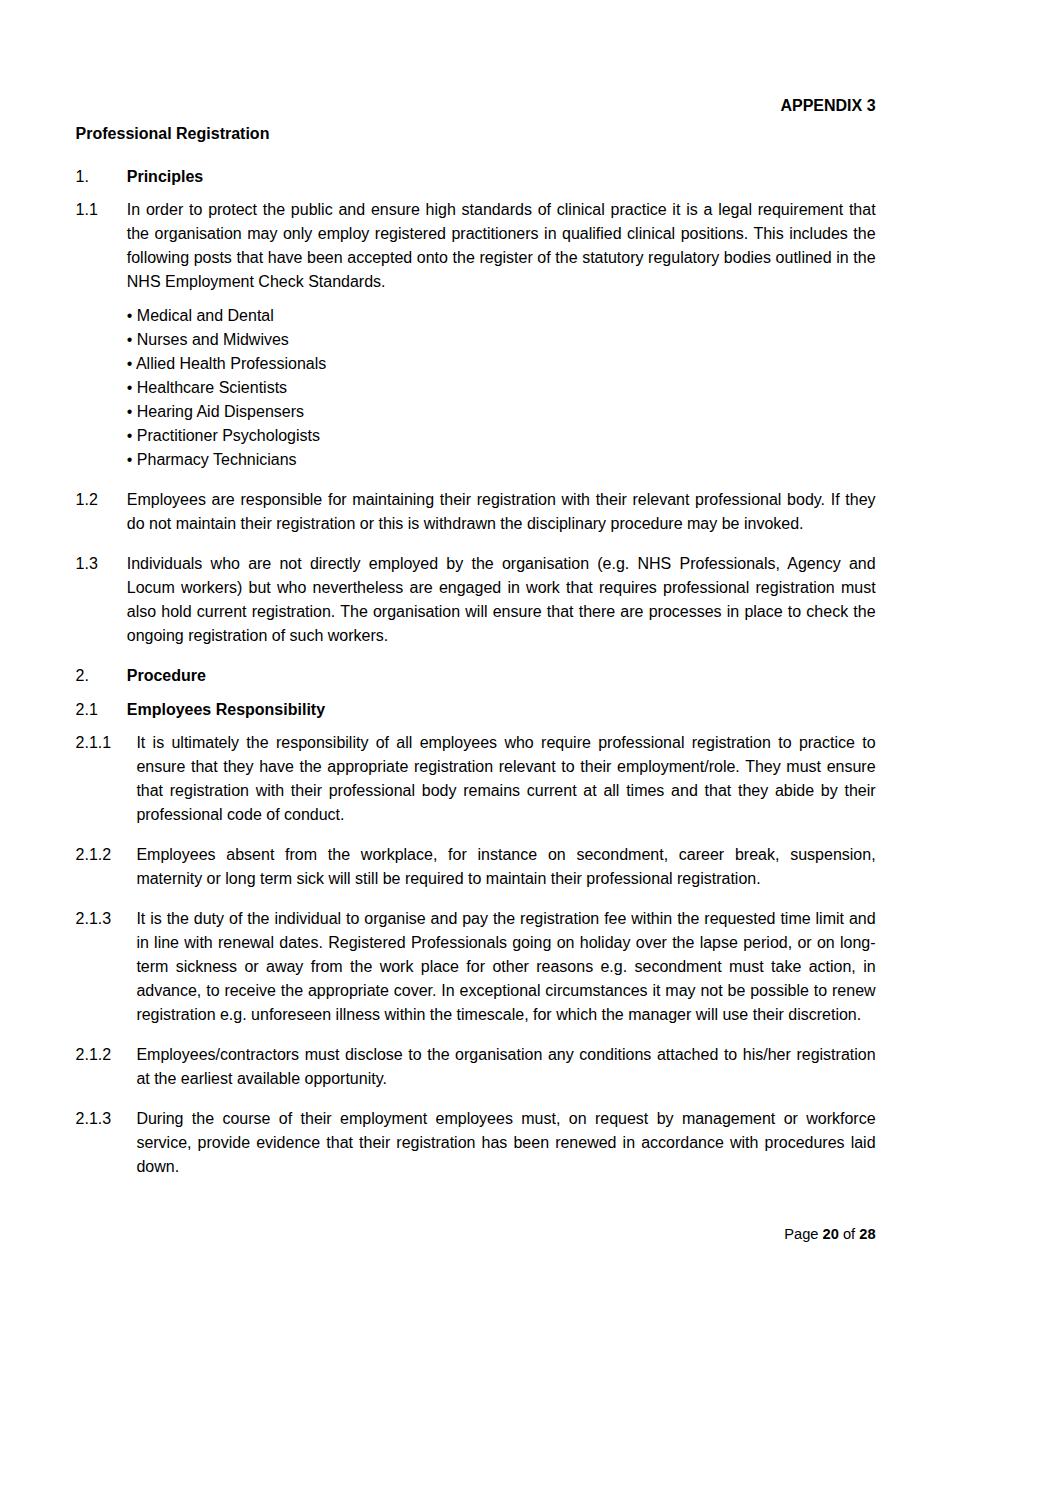APPENDIX 3
Professional Registration
1.
Principles
1.1
In order to protect the public and ensure high standards of clinical practice it is a legal requirement that the organisation may only employ registered practitioners in qualified clinical positions. This includes the following posts that have been accepted onto the register of the statutory regulatory bodies outlined in the NHS Employment Check Standards.
Medical and Dental
Nurses and Midwives
Allied Health Professionals
Healthcare Scientists
Hearing Aid Dispensers
Practitioner Psychologists
Pharmacy Technicians
1.2
Employees are responsible for maintaining their registration with their relevant professional body. If they do not maintain their registration or this is withdrawn the disciplinary procedure may be invoked.
1.3
Individuals who are not directly employed by the organisation (e.g. NHS Professionals, Agency and Locum workers) but who nevertheless are engaged in work that requires professional registration must also hold current registration. The organisation will ensure that there are processes in place to check the ongoing registration of such workers.
2.
Procedure
2.1
Employees Responsibility
2.1.1
It is ultimately the responsibility of all employees who require professional registration to practice to ensure that they have the appropriate registration relevant to their employment/role. They must ensure that registration with their professional body remains current at all times and that they abide by their professional code of conduct.
2.1.2
Employees absent from the workplace, for instance on secondment, career break, suspension, maternity or long term sick will still be required to maintain their professional registration.
2.1.3
It is the duty of the individual to organise and pay the registration fee within the requested time limit and in line with renewal dates. Registered Professionals going on holiday over the lapse period, or on long-term sickness or away from the work place for other reasons e.g. secondment must take action, in advance, to receive the appropriate cover. In exceptional circumstances it may not be possible to renew registration e.g. unforeseen illness within the timescale, for which the manager will use their discretion.
2.1.2
Employees/contractors must disclose to the organisation any conditions attached to his/her registration at the earliest available opportunity.
2.1.3
During the course of their employment employees must, on request by management or workforce service, provide evidence that their registration has been renewed in accordance with procedures laid down.
Page 20 of 28